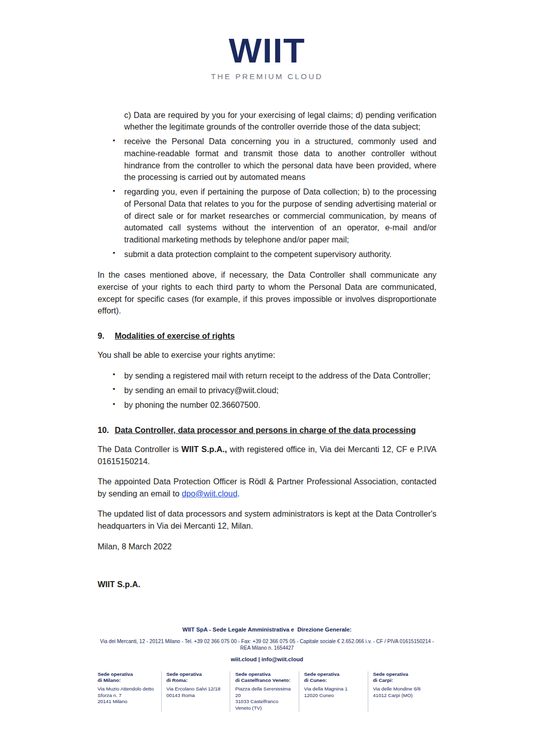WIIT
THE PREMIUM CLOUD
c) Data are required by you for your exercising of legal claims; d) pending verification whether the legitimate grounds of the controller override those of the data subject;
receive the Personal Data concerning you in a structured, commonly used and machine-readable format and transmit those data to another controller without hindrance from the controller to which the personal data have been provided, where the processing is carried out by automated means
regarding you, even if pertaining the purpose of Data collection; b) to the processing of Personal Data that relates to you for the purpose of sending advertising material or of direct sale or for market researches or commercial communication, by means of automated call systems without the intervention of an operator, e-mail and/or traditional marketing methods by telephone and/or paper mail;
submit a data protection complaint to the competent supervisory authority.
In the cases mentioned above, if necessary, the Data Controller shall communicate any exercise of your rights to each third party to whom the Personal Data are communicated, except for specific cases (for example, if this proves impossible or involves disproportionate effort).
9. Modalities of exercise of rights
You shall be able to exercise your rights anytime:
by sending a registered mail with return receipt to the address of the Data Controller;
by sending an email to privacy@wiit.cloud;
by phoning the number 02.36607500.
10. Data Controller, data processor and persons in charge of the data processing
The Data Controller is WIIT S.p.A., with registered office in, Via dei Mercanti 12, CF e P.IVA 01615150214.
The appointed Data Protection Officer is Rödl & Partner Professional Association, contacted by sending an email to dpo@wiit.cloud.
The updated list of data processors and system administrators is kept at the Data Controller's headquarters in Via dei Mercanti 12, Milan.
Milan, 8 March 2022
WIIT S.p.A.
WIIT SpA - Sede Legale Amministrativa e Direzione Generale:
Via dei Mercanti, 12 - 20121 Milano - Tel. +39 02 366 075 00 - Fax: +39 02 366 075 05 - Capitale sociale € 2.652.066 i.v. - CF / PIVA 01615150214 - REA Milano n. 1654427
wiit.cloud | info@wiit.cloud
Sede operativa
di Milano: Via Muzio Attendolo detto Sforza n. 7 20141 Milano
Sede operativa
di Roma: Via Ercolano Salvi 12/18 00143 Roma
Sede operativa
di Castelfranco Veneto: Piazza della Serenissima 20 31033 Castelfranco Veneto (TV)
Sede operativa
di Cuneo: Via della Magnina 1 12020 Cuneo
Sede operativa
di Carpi: Via delle Mondine 6/8 41012 Carpi (MO)